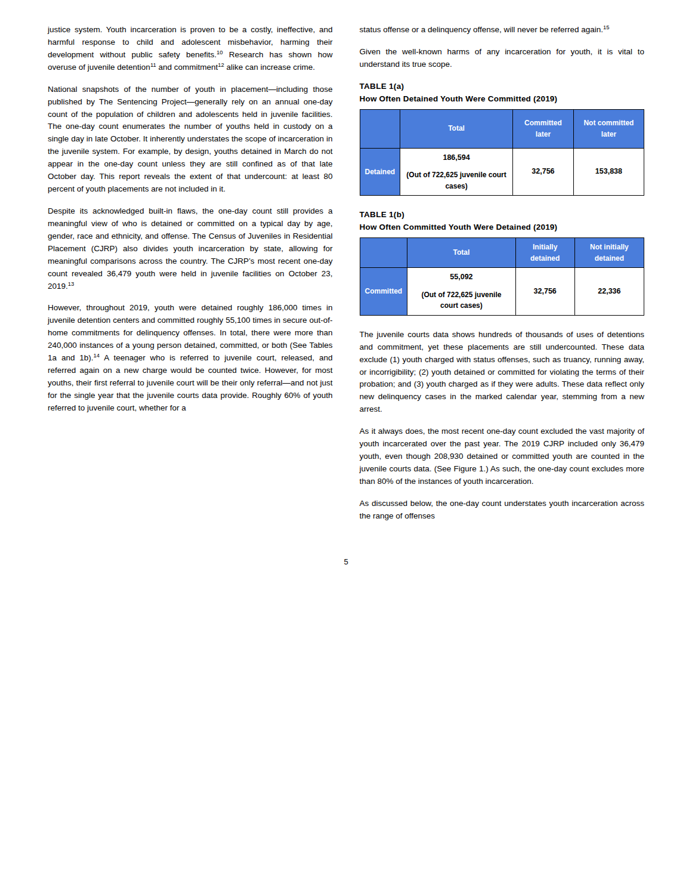justice system. Youth incarceration is proven to be a costly, ineffective, and harmful response to child and adolescent misbehavior, harming their development without public safety benefits.10 Research has shown how overuse of juvenile detention11 and commitment12 alike can increase crime.
National snapshots of the number of youth in placement—including those published by The Sentencing Project—generally rely on an annual one-day count of the population of children and adolescents held in juvenile facilities. The one-day count enumerates the number of youths held in custody on a single day in late October. It inherently understates the scope of incarceration in the juvenile system. For example, by design, youths detained in March do not appear in the one-day count unless they are still confined as of that late October day. This report reveals the extent of that undercount: at least 80 percent of youth placements are not included in it.
Despite its acknowledged built-in flaws, the one-day count still provides a meaningful view of who is detained or committed on a typical day by age, gender, race and ethnicity, and offense. The Census of Juveniles in Residential Placement (CJRP) also divides youth incarceration by state, allowing for meaningful comparisons across the country. The CJRP’s most recent one-day count revealed 36,479 youth were held in juvenile facilities on October 23, 2019.13
However, throughout 2019, youth were detained roughly 186,000 times in juvenile detention centers and committed roughly 55,100 times in secure out-of-home commitments for delinquency offenses. In total, there were more than 240,000 instances of a young person detained, committed, or both (See Tables 1a and 1b).14 A teenager who is referred to juvenile court, released, and referred again on a new charge would be counted twice. However, for most youths, their first referral to juvenile court will be their only referral—and not just for the single year that the juvenile courts data provide. Roughly 60% of youth referred to juvenile court, whether for a
status offense or a delinquency offense, will never be referred again.15
Given the well-known harms of any incarceration for youth, it is vital to understand its true scope.
TABLE 1(a)
How Often Detained Youth Were Committed (2019)
| | Total | Committed later | Not committed later |
| --- | --- | --- | --- |
| Detained | 186,594 (Out of 722,625 juvenile court cases) | 32,756 | 153,838 |
TABLE 1(b)
How Often Committed Youth Were Detained (2019)
| | Total | Initially detained | Not initially detained |
| --- | --- | --- | --- |
| Committed | 55,092 (Out of 722,625 juvenile court cases) | 32,756 | 22,336 |
The juvenile courts data shows hundreds of thousands of uses of detentions and commitment, yet these placements are still undercounted. These data exclude (1) youth charged with status offenses, such as truancy, running away, or incorrigibility; (2) youth detained or committed for violating the terms of their probation; and (3) youth charged as if they were adults. These data reflect only new delinquency cases in the marked calendar year, stemming from a new arrest.
As it always does, the most recent one-day count excluded the vast majority of youth incarcerated over the past year. The 2019 CJRP included only 36,479 youth, even though 208,930 detained or committed youth are counted in the juvenile courts data. (See Figure 1.) As such, the one-day count excludes more than 80% of the instances of youth incarceration.
As discussed below, the one-day count understates youth incarceration across the range of offenses
5